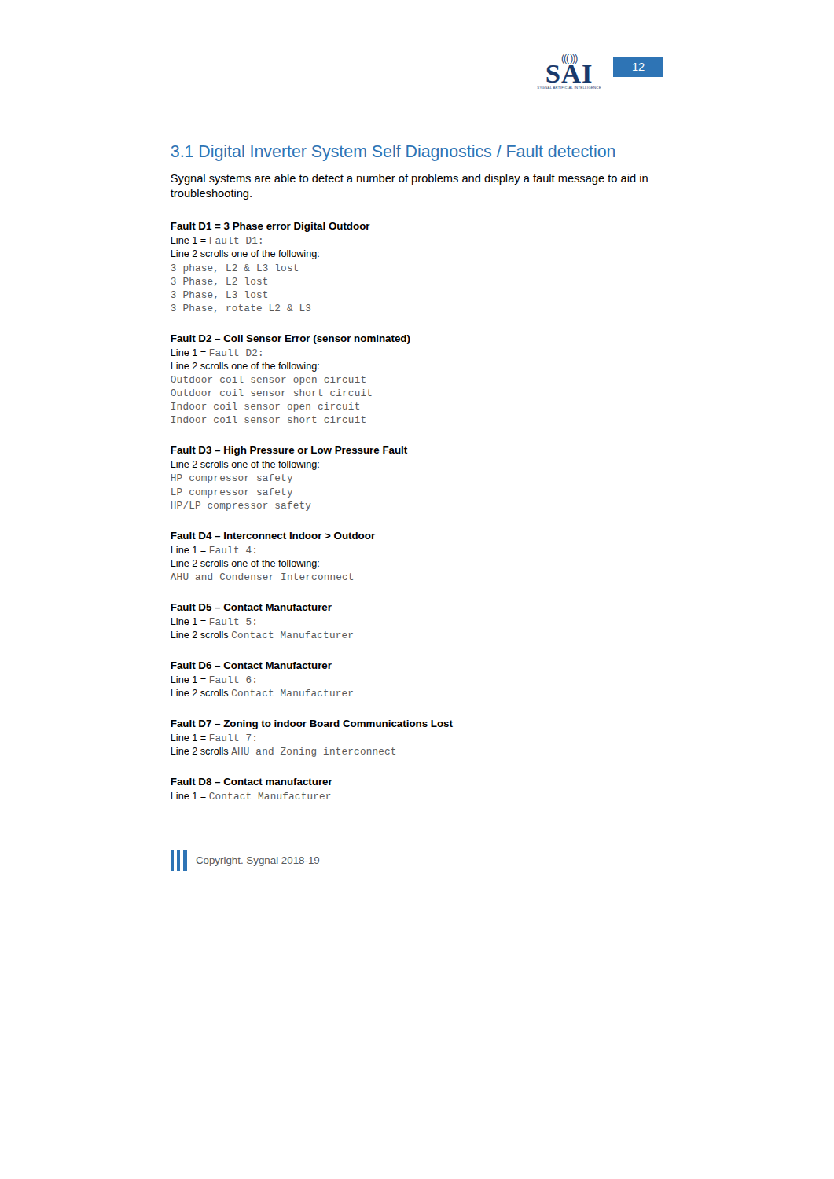((( )))
SAI
SYGNAL ARTIFICIAL INTELLIGENCE
12
3.1 Digital Inverter System Self Diagnostics / Fault detection
Sygnal systems are able to detect a number of problems and display a fault message to aid in troubleshooting.
Fault D1 = 3 Phase error Digital Outdoor
Line 1 = Fault D1:
Line 2 scrolls one of the following:
3 phase, L2 & L3 lost
3 Phase, L2 lost
3 Phase, L3 lost
3 Phase, rotate L2 & L3
Fault D2 – Coil Sensor Error (sensor nominated)
Line 1 = Fault D2:
Line 2 scrolls one of the following:
Outdoor coil sensor open circuit
Outdoor coil sensor short circuit
Indoor coil sensor open circuit
Indoor coil sensor short circuit
Fault D3 – High Pressure or Low Pressure Fault
Line 2 scrolls one of the following:
HP compressor safety
LP compressor safety
HP/LP compressor safety
Fault D4 – Interconnect Indoor > Outdoor
Line 1 = Fault 4:
Line 2 scrolls one of the following:
AHU and Condenser Interconnect
Fault D5 – Contact Manufacturer
Line 1 = Fault 5:
Line 2 scrolls Contact Manufacturer
Fault D6 – Contact Manufacturer
Line 1 = Fault 6:
Line 2 scrolls Contact Manufacturer
Fault D7 – Zoning to indoor Board Communications Lost
Line 1 = Fault 7:
Line 2 scrolls AHU and Zoning interconnect
Fault D8 – Contact manufacturer
Line 1 = Contact Manufacturer
Copyright. Sygnal 2018-19